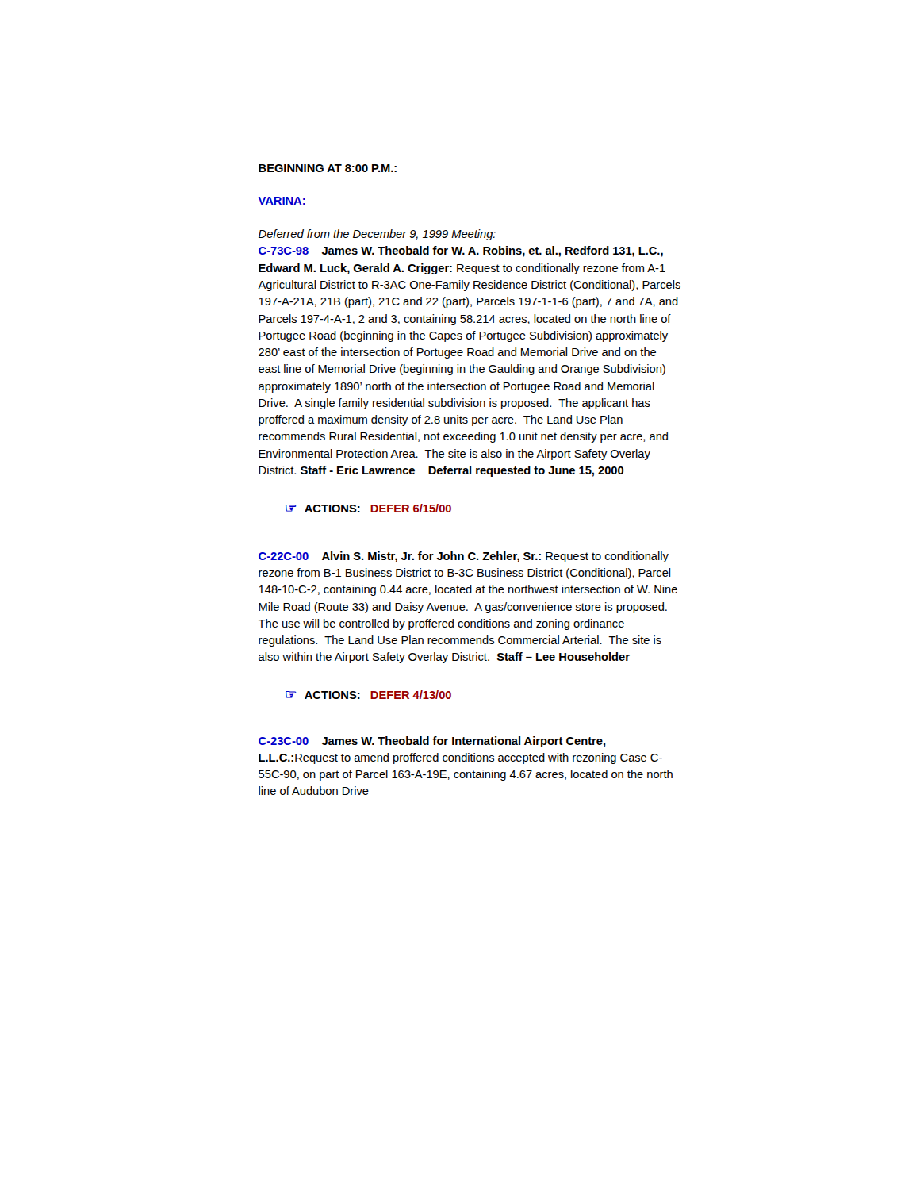BEGINNING AT 8:00 P.M.:
VARINA:
Deferred from the December 9, 1999 Meeting:
C-73C-98 James W. Theobald for W. A. Robins, et. al., Redford 131, L.C., Edward M. Luck, Gerald A. Crigger: Request to conditionally rezone from A-1 Agricultural District to R-3AC One-Family Residence District (Conditional), Parcels 197-A-21A, 21B (part), 21C and 22 (part), Parcels 197-1-1-6 (part), 7 and 7A, and Parcels 197-4-A-1, 2 and 3, containing 58.214 acres, located on the north line of Portugee Road (beginning in the Capes of Portugee Subdivision) approximately 280’ east of the intersection of Portugee Road and Memorial Drive and on the east line of Memorial Drive (beginning in the Gaulding and Orange Subdivision) approximately 1890’ north of the intersection of Portugee Road and Memorial Drive. A single family residential subdivision is proposed. The applicant has proffered a maximum density of 2.8 units per acre. The Land Use Plan recommends Rural Residential, not exceeding 1.0 unit net density per acre, and Environmental Protection Area. The site is also in the Airport Safety Overlay District. Staff - Eric Lawrence Deferral requested to June 15, 2000
☞ ACTIONS: DEFER 6/15/00
C-22C-00 Alvin S. Mistr, Jr. for John C. Zehler, Sr.: Request to conditionally rezone from B-1 Business District to B-3C Business District (Conditional), Parcel 148-10-C-2, containing 0.44 acre, located at the northwest intersection of W. Nine Mile Road (Route 33) and Daisy Avenue. A gas/convenience store is proposed. The use will be controlled by proffered conditions and zoning ordinance regulations. The Land Use Plan recommends Commercial Arterial. The site is also within the Airport Safety Overlay District. Staff – Lee Householder
☞ ACTIONS: DEFER 4/13/00
C-23C-00 James W. Theobald for International Airport Centre, L.L.C.: Request to amend proffered conditions accepted with rezoning Case C-55C-90, on part of Parcel 163-A-19E, containing 4.67 acres, located on the north line of Audubon Drive